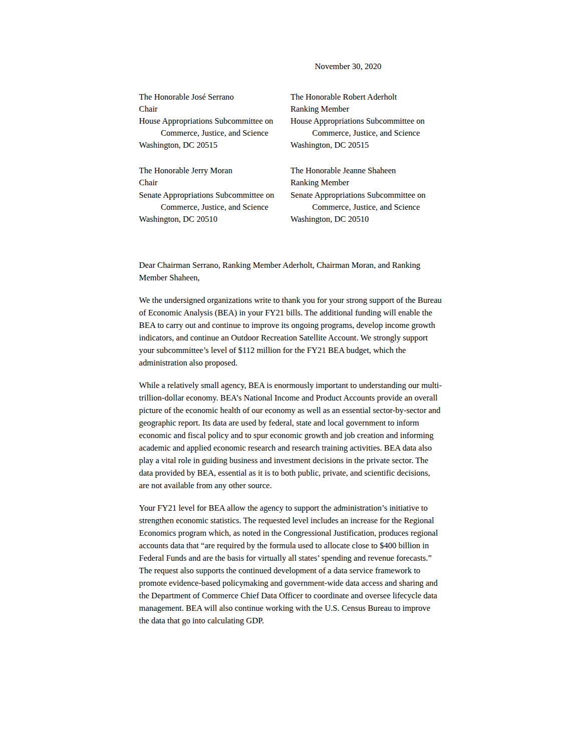November 30, 2020
| The Honorable José Serrano Chair House Appropriations Subcommittee on Commerce, Justice, and Science Washington, DC 20515 | The Honorable Robert Aderholt Ranking Member House Appropriations Subcommittee on Commerce, Justice, and Science Washington, DC 20515 |
| The Honorable Jerry Moran Chair Senate Appropriations Subcommittee on Commerce, Justice, and Science Washington, DC 20510 | The Honorable Jeanne Shaheen Ranking Member Senate Appropriations Subcommittee on Commerce, Justice, and Science Washington, DC 20510 |
Dear Chairman Serrano, Ranking Member Aderholt, Chairman Moran, and Ranking Member Shaheen,
We the undersigned organizations write to thank you for your strong support of the Bureau of Economic Analysis (BEA) in your FY21 bills. The additional funding will enable the BEA to carry out and continue to improve its ongoing programs, develop income growth indicators, and continue an Outdoor Recreation Satellite Account. We strongly support your subcommittee’s level of $112 million for the FY21 BEA budget, which the administration also proposed.
While a relatively small agency, BEA is enormously important to understanding our multi-trillion-dollar economy. BEA’s National Income and Product Accounts provide an overall picture of the economic health of our economy as well as an essential sector-by-sector and geographic report. Its data are used by federal, state and local government to inform economic and fiscal policy and to spur economic growth and job creation and informing academic and applied economic research and research training activities. BEA data also play a vital role in guiding business and investment decisions in the private sector. The data provided by BEA, essential as it is to both public, private, and scientific decisions, are not available from any other source.
Your FY21 level for BEA allow the agency to support the administration’s initiative to strengthen economic statistics. The requested level includes an increase for the Regional Economics program which, as noted in the Congressional Justification, produces regional accounts data that “are required by the formula used to allocate close to $400 billion in Federal Funds and are the basis for virtually all states’ spending and revenue forecasts.” The request also supports the continued development of a data service framework to promote evidence-based policymaking and government-wide data access and sharing and the Department of Commerce Chief Data Officer to coordinate and oversee lifecycle data management. BEA will also continue working with the U.S. Census Bureau to improve the data that go into calculating GDP.